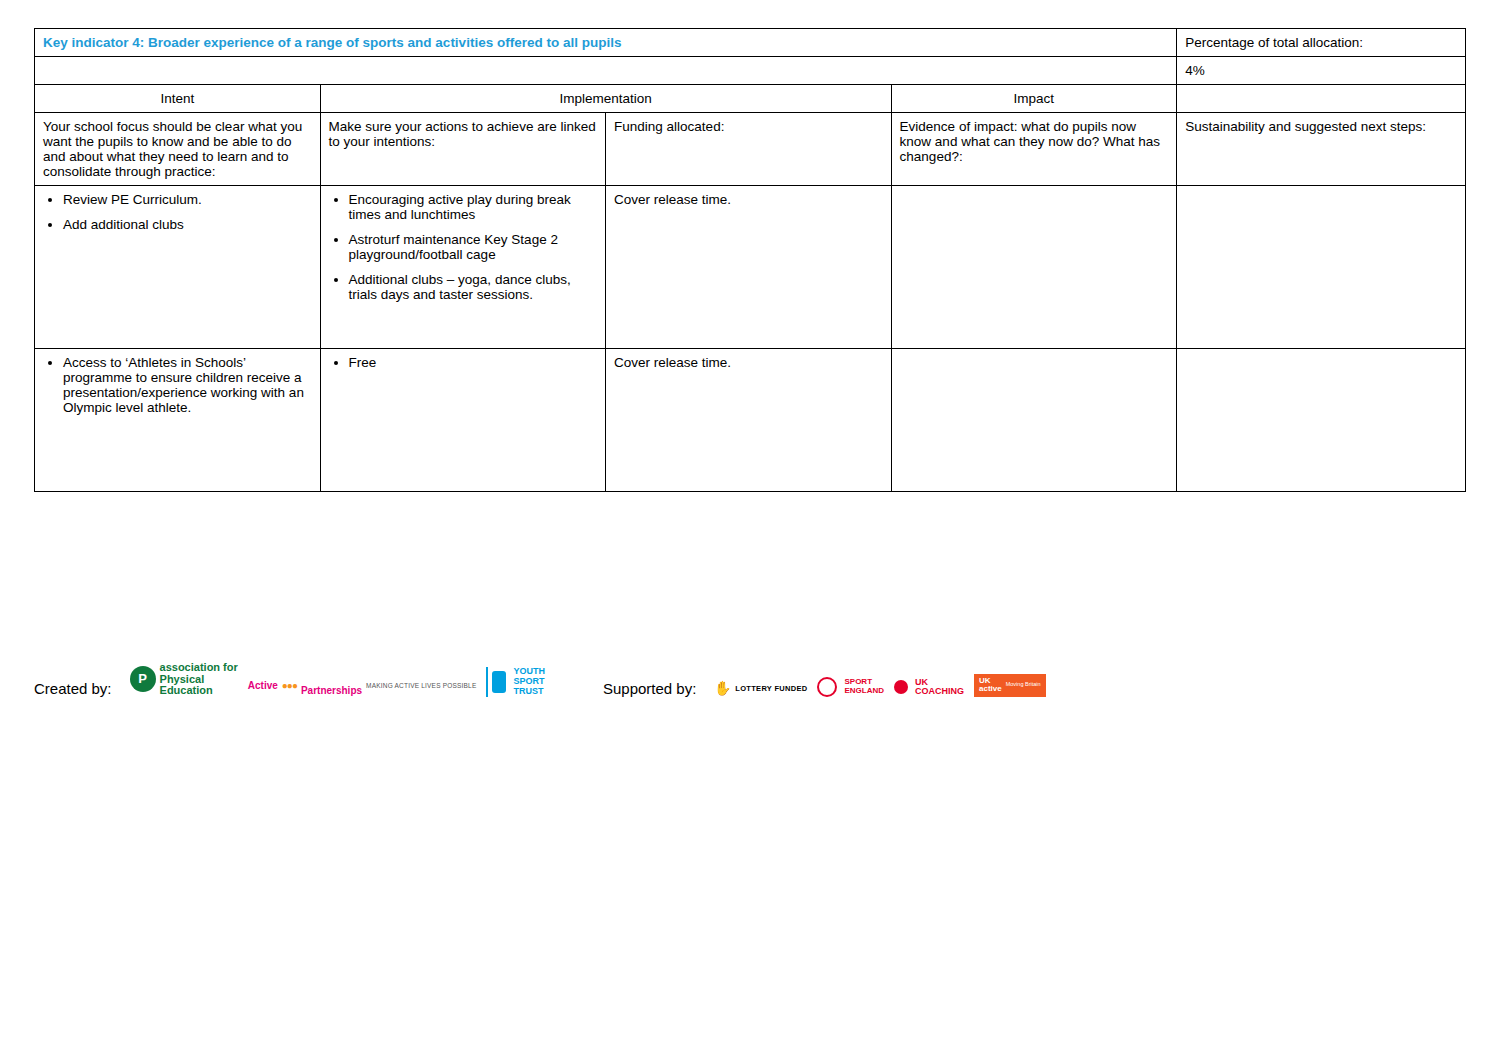| Key indicator 4: Broader experience of a range of sports and activities offered to all pupils | Percentage of total allocation: |
| | 4% |
| Intent | Implementation | Impact | |
| Your school focus should be clear what you want the pupils to know and be able to do and about what they need to learn and to consolidate through practice: | Make sure your actions to achieve are linked to your intentions: | Funding allocated: | Evidence of impact: what do pupils now know and what can they now do? What has changed?: | Sustainability and suggested next steps: |
| Review PE Curriculum. Add additional clubs | Encouraging active play during break times and lunchtimes Astroturf maintenance Key Stage 2 playground/football cage Additional clubs – yoga, dance clubs, trials days and taster sessions. | Cover release time. | | |
| Access to ‘Athletes in Schools’ programme to ensure children receive a presentation/experience working with an Olympic level athlete. | Free | Cover release time. | | |
Created by:
P association for
Physical
Education Active●●●
Partnerships MAKING ACTIVE LIVES POSSIBLE YOUTH
SPORT
TRUST
Supported by:
✋ LOTTERY FUNDED SPORT
ENGLAND UK
COACHING UK
active Moving Britain